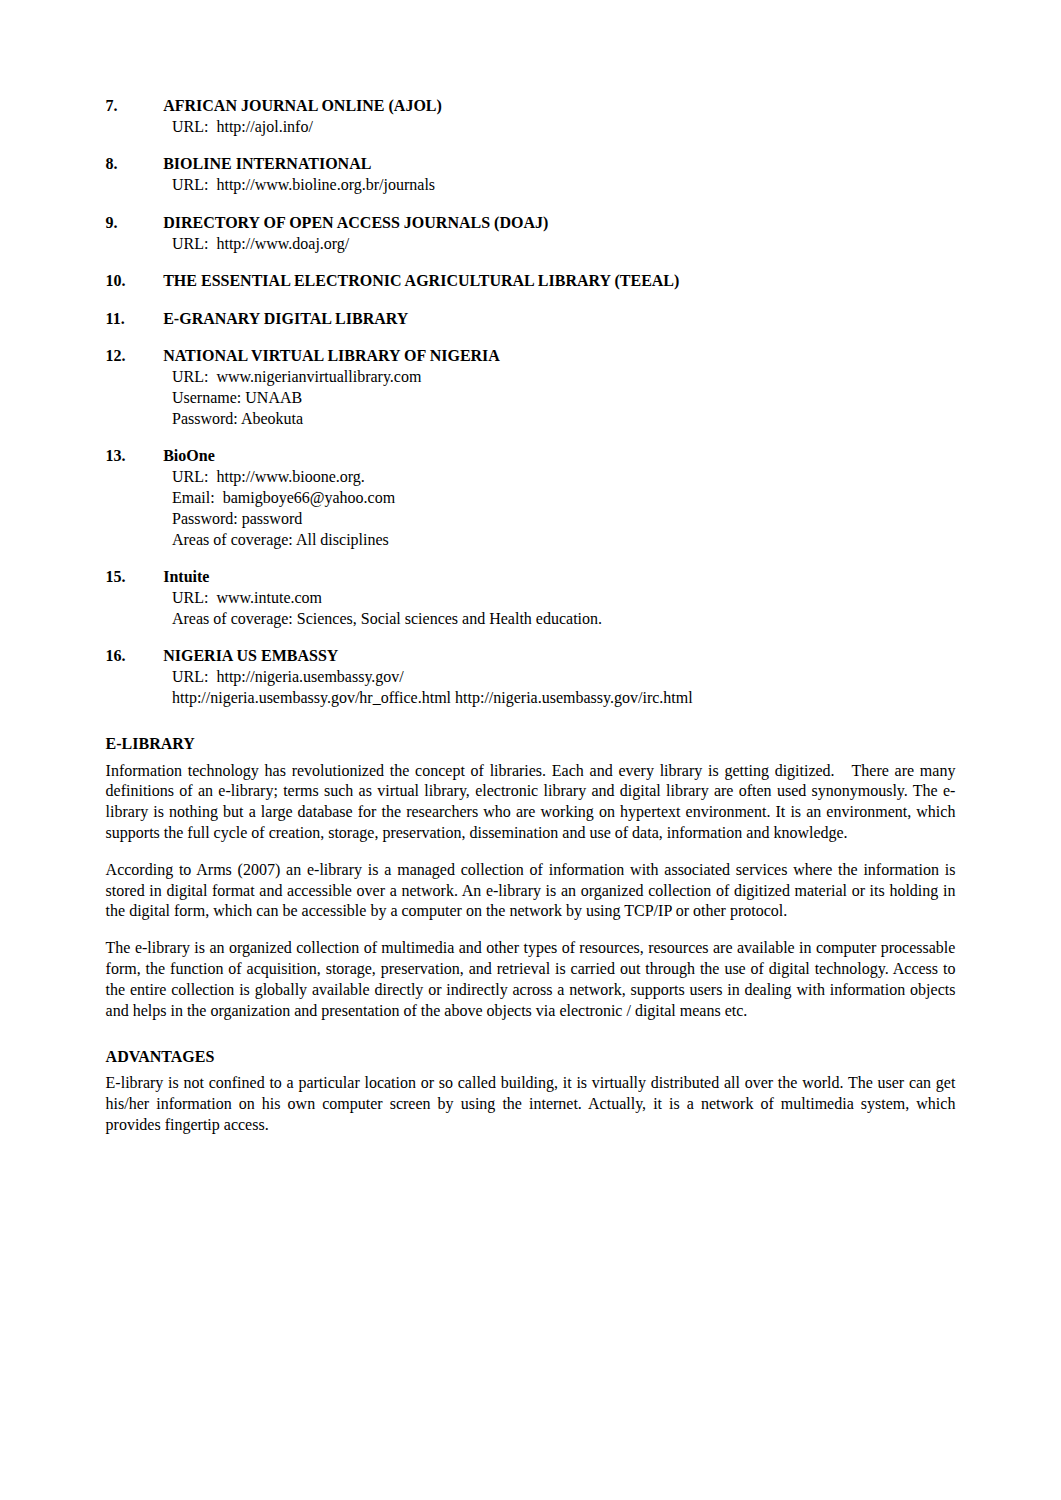7. AFRICAN JOURNAL ONLINE (AJOL) URL: http://ajol.info/
8. BIOLINE INTERNATIONAL URL: http://www.bioline.org.br/journals
9. DIRECTORY OF OPEN ACCESS JOURNALS (DOAJ) URL: http://www.doaj.org/
10. THE ESSENTIAL ELECTRONIC AGRICULTURAL LIBRARY (TEEAL)
11. E-GRANARY DIGITAL LIBRARY
12. NATIONAL VIRTUAL LIBRARY OF NIGERIA URL: www.nigerianvirtuallibrary.com Username: UNAAB Password: Abeokuta
13. BioOne URL: http://www.bioone.org. Email: bamigboye66@yahoo.com Password: password Areas of coverage: All disciplines
15. Intuite URL: www.intute.com Areas of coverage: Sciences, Social sciences and Health education.
16. NIGERIA US EMBASSY URL: http://nigeria.usembassy.gov/ http://nigeria.usembassy.gov/hr_office.html http://nigeria.usembassy.gov/irc.html
E-Library
Information technology has revolutionized the concept of libraries. Each and every library is getting digitized. There are many definitions of an e-library; terms such as virtual library, electronic library and digital library are often used synonymously. The e-library is nothing but a large database for the researchers who are working on hypertext environment. It is an environment, which supports the full cycle of creation, storage, preservation, dissemination and use of data, information and knowledge.
According to Arms (2007) an e-library is a managed collection of information with associated services where the information is stored in digital format and accessible over a network. An e-library is an organized collection of digitized material or its holding in the digital form, which can be accessible by a computer on the network by using TCP/IP or other protocol.
The e-library is an organized collection of multimedia and other types of resources, resources are available in computer processable form, the function of acquisition, storage, preservation, and retrieval is carried out through the use of digital technology. Access to the entire collection is globally available directly or indirectly across a network, supports users in dealing with information objects and helps in the organization and presentation of the above objects via electronic / digital means etc.
Advantages
E-library is not confined to a particular location or so called building, it is virtually distributed all over the world. The user can get his/her information on his own computer screen by using the internet. Actually, it is a network of multimedia system, which provides fingertip access.